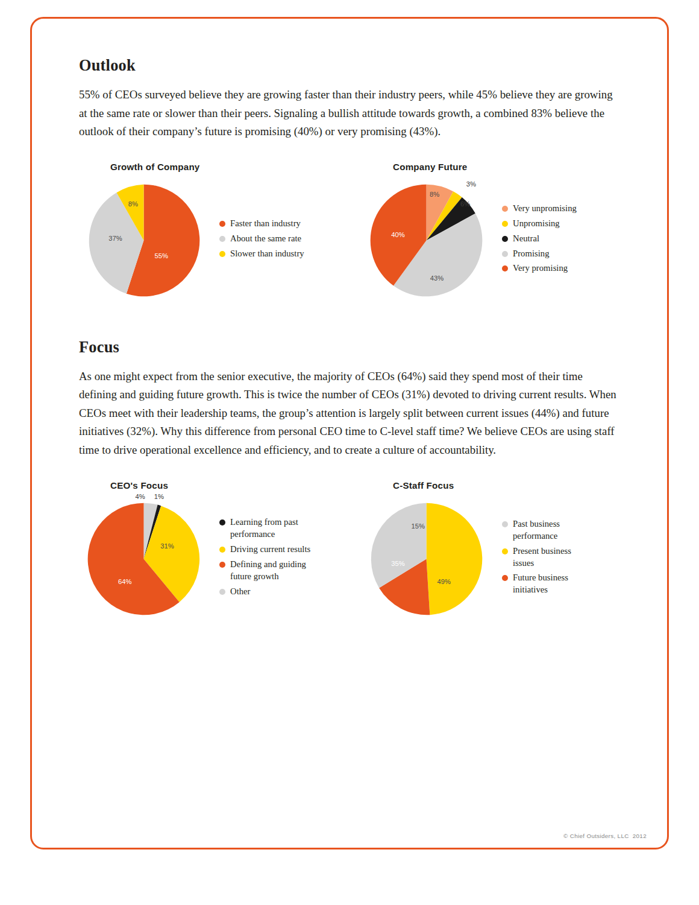Outlook
55% of CEOs surveyed believe they are growing faster than their industry peers, while 45% believe they are growing at the same rate or slower than their peers. Signaling a bullish attitude towards growth, a combined 83% believe the outlook of their company’s future is promising (40%) or very promising (43%).
Growth of Company
55% 37% 8%
Faster than industry
About the same rate
Slower than industry
Company Future
8% 3% 6% 43% 40%
Very unpromising
Unpromising
Neutral
Promising
Very promising
Focus
As one might expect from the senior executive, the majority of CEOs (64%) said they spend most of their time defining and guiding future growth. This is twice the number of CEOs (31%) devoted to driving current results. When CEOs meet with their leadership teams, the group’s attention is largely split between current issues (44%) and future initiatives (32%). Why this difference from personal CEO time to C-level staff time? We believe CEOs are using staff time to drive operational excellence and efficiency, and to create a culture of accountability.
CEO's Focus
4% 1% 31% 64%
Learning from past
performance
Driving current results
Defining and guiding
future growth
Other
C-Staff Focus
49% 35% 15%
Past business
performance
Present business
issues
Future business
initiatives
© Chief Outsiders, LLC 2012